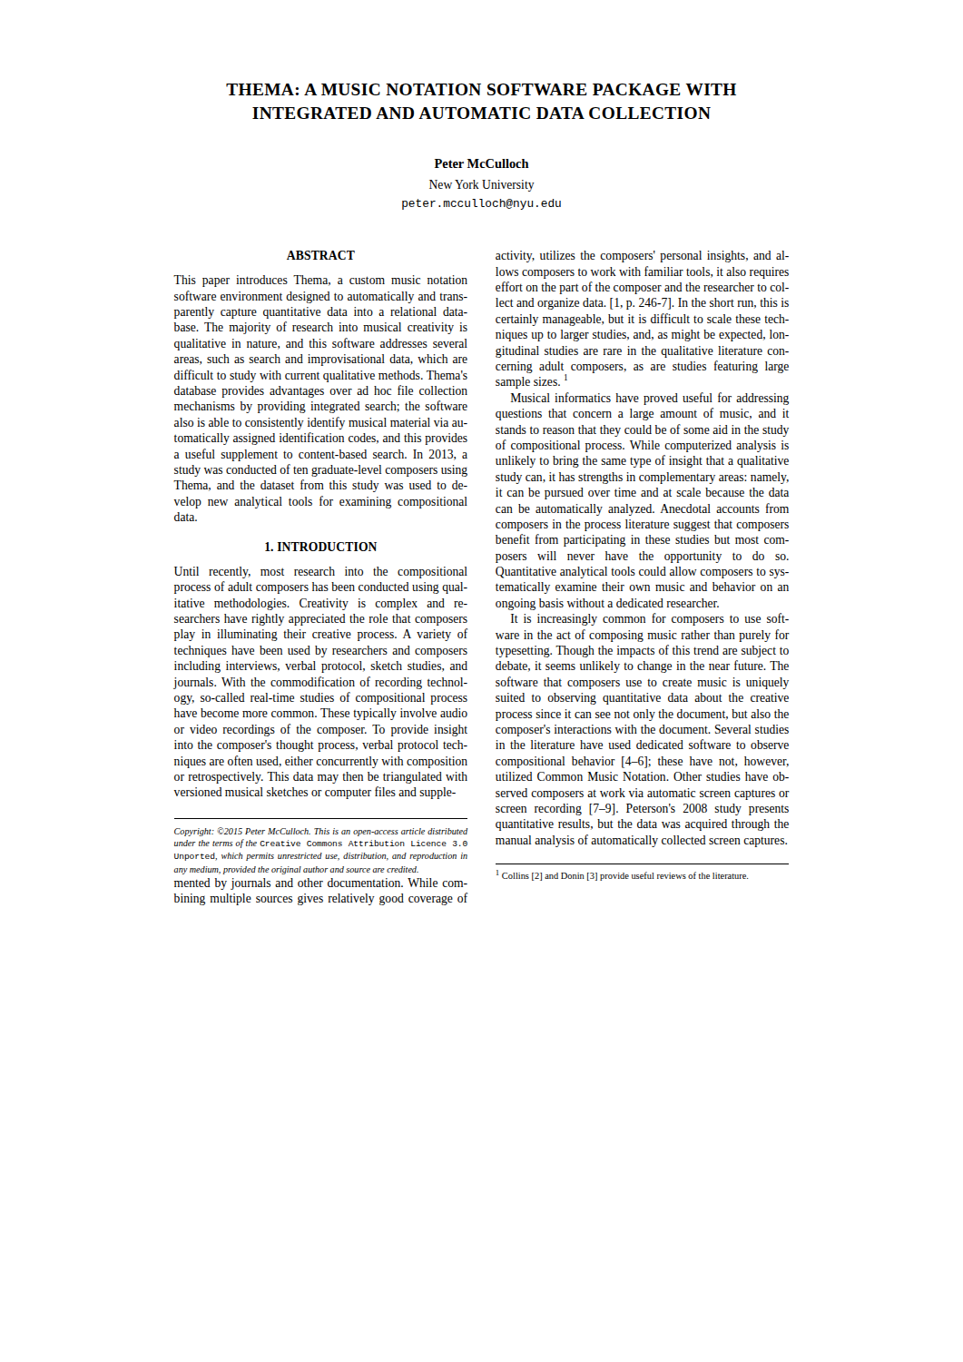Thema: A Music Notation Software Package with Integrated and Automatic Data Collection
Peter McCulloch
New York University
peter.mcculloch@nyu.edu
Abstract
This paper introduces Thema, a custom music notation software environment designed to automatically and transparently capture quantitative data into a relational database. The majority of research into musical creativity is qualitative in nature, and this software addresses several areas, such as search and improvisational data, which are difficult to study with current qualitative methods. Thema's database provides advantages over ad hoc file collection mechanisms by providing integrated search; the software also is able to consistently identify musical material via automatically assigned identification codes, and this provides a useful supplement to content-based search. In 2013, a study was conducted of ten graduate-level composers using Thema, and the dataset from this study was used to develop new analytical tools for examining compositional data.
1. Introduction
Until recently, most research into the compositional process of adult composers has been conducted using qualitative methodologies. Creativity is complex and researchers have rightly appreciated the role that composers play in illuminating their creative process. A variety of techniques have been used by researchers and composers including interviews, verbal protocol, sketch studies, and journals. With the commodification of recording technology, so-called real-time studies of compositional process have become more common. These typically involve audio or video recordings of the composer. To provide insight into the composer's thought process, verbal protocol techniques are often used, either concurrently with composition or retrospectively. This data may then be triangulated with versioned musical sketches or computer files and supple-
Copyright: ©2015 Peter McCulloch. This is an open-access article distributed under the terms of the Creative Commons Attribution Licence 3.0 Unported, which permits unrestricted use, distribution, and reproduction in any medium, provided the original author and source are credited.
mented by journals and other documentation. While combining multiple sources gives relatively good coverage of activity, utilizes the composers' personal insights, and allows composers to work with familiar tools, it also requires effort on the part of the composer and the researcher to collect and organize data. [1, p. 246-7]. In the short run, this is certainly manageable, but it is difficult to scale these techniques up to larger studies, and, as might be expected, longitudinal studies are rare in the qualitative literature concerning adult composers, as are studies featuring large sample sizes. 1
Musical informatics have proved useful for addressing questions that concern a large amount of music, and it stands to reason that they could be of some aid in the study of compositional process. While computerized analysis is unlikely to bring the same type of insight that a qualitative study can, it has strengths in complementary areas: namely, it can be pursued over time and at scale because the data can be automatically analyzed. Anecdotal accounts from composers in the process literature suggest that composers benefit from participating in these studies but most composers will never have the opportunity to do so. Quantitative analytical tools could allow composers to systematically examine their own music and behavior on an ongoing basis without a dedicated researcher.
It is increasingly common for composers to use software in the act of composing music rather than purely for typesetting. Though the impacts of this trend are subject to debate, it seems unlikely to change in the near future. The software that composers use to create music is uniquely suited to observing quantitative data about the creative process since it can see not only the document, but also the composer's interactions with the document. Several studies in the literature have used dedicated software to observe compositional behavior [4–6]; these have not, however, utilized Common Music Notation. Other studies have observed composers at work via automatic screen captures or screen recording [7–9]. Peterson's 2008 study presents quantitative results, but the data was acquired through the manual analysis of automatically collected screen captures.
1 Collins [2] and Donin [3] provide useful reviews of the literature.